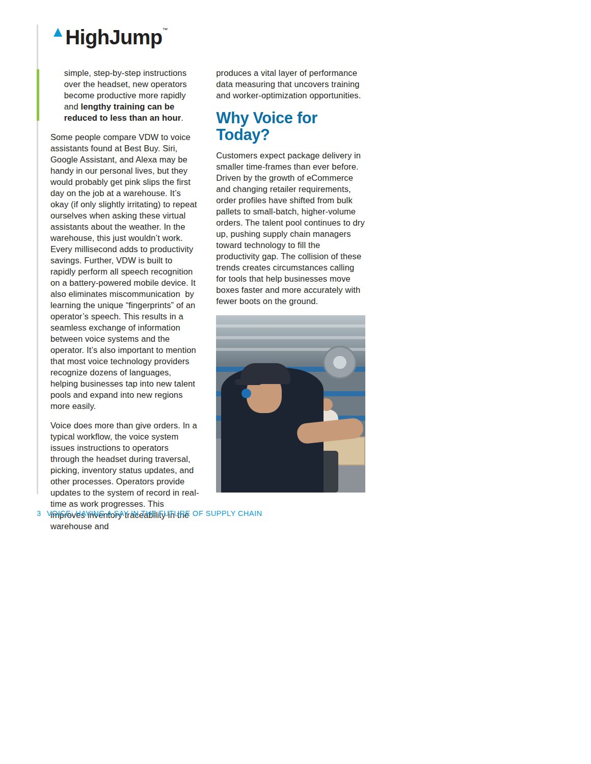▲HighJump™
simple, step-by-step instructions over the headset, new operators become productive more rapidly and lengthy training can be reduced to less than an hour.
Some people compare VDW to voice assistants found at Best Buy. Siri, Google Assistant, and Alexa may be handy in our personal lives, but they would probably get pink slips the first day on the job at a warehouse. It’s okay (if only slightly irritating) to repeat ourselves when asking these virtual assistants about the weather. In the warehouse, this just wouldn’t work. Every millisecond adds to productivity savings. Further, VDW is built to rapidly perform all speech recognition on a battery-powered mobile device. It also eliminates miscommunication by learning the unique “fingerprints” of an operator’s speech. This results in a seamless exchange of information between voice systems and the operator. It’s also important to mention that most voice technology providers recognize dozens of languages, helping businesses tap into new talent pools and expand into new regions more easily.
Voice does more than give orders. In a typical workflow, the voice system issues instructions to operators through the headset during traversal, picking, inventory status updates, and other processes. Operators provide updates to the system of record in real-time as work progresses. This improves inventory traceability in the warehouse and
produces a vital layer of performance data measuring that uncovers training and worker-optimization opportunities.
Why Voice for Today?
Customers expect package delivery in smaller time-frames than ever before. Driven by the growth of eCommerce and changing retailer requirements, order profiles have shifted from bulk pallets to small-batch, higher-volume orders. The talent pool continues to dry up, pushing supply chain managers toward technology to fill the productivity gap. The collision of these trends creates circumstances calling for tools that help businesses move boxes faster and more accurately with fewer boots on the ground.
3 VOICE: HAVING A SAY IN THE FUTURE OF SUPPLY CHAIN